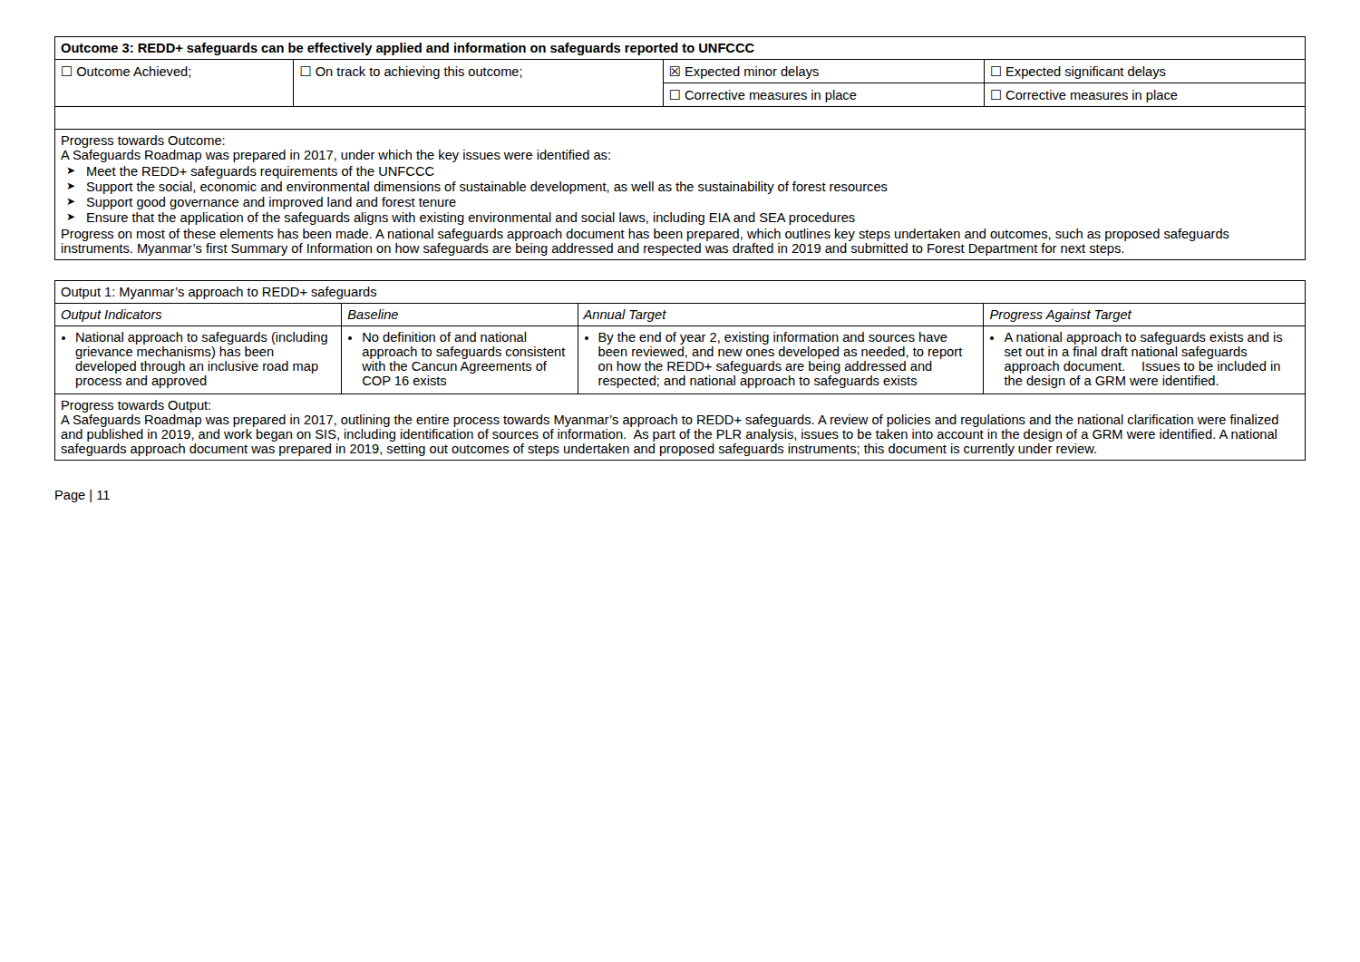| Outcome 3: REDD+ safeguards can be effectively applied and information on safeguards reported to UNFCCC |
| ☐ Outcome Achieved; | ☐ On track to achieving this outcome; | ☒ Expected minor delays | ☐ Expected significant delays |
| ☐ Corrective measures in place | ☐ Corrective measures in place |
| Progress towards Outcome: A Safeguards Roadmap was prepared in 2017, under which the key issues were identified as: Meet the REDD+ safeguards requirements of the UNFCCC Support the social, economic and environmental dimensions of sustainable development, as well as the sustainability of forest resources Support good governance and improved land and forest tenure Ensure that the application of the safeguards aligns with existing environmental and social laws, including EIA and SEA procedures Progress on most of these elements has been made. A national safeguards approach document has been prepared, which outlines key steps undertaken and outcomes, such as proposed safeguards instruments. Myanmar’s first Summary of Information on how safeguards are being addressed and respected was drafted in 2019 and submitted to Forest Department for next steps. |
| Output 1: Myanmar’s approach to REDD+ safeguards |
| Output Indicators | Baseline | Annual Target | Progress Against Target |
| National approach to safeguards (including grievance mechanisms) has been developed through an inclusive road map process and approved | No definition of and national approach to safeguards consistent with the Cancun Agreements of COP 16 exists | By the end of year 2, existing information and sources have been reviewed, and new ones developed as needed, to report on how the REDD+ safeguards are being addressed and respected; and national approach to safeguards exists | A national approach to safeguards exists and is set out in a final draft national safeguards approach document. Issues to be included in the design of a GRM were identified. |
| Progress towards Output: A Safeguards Roadmap was prepared in 2017, outlining the entire process towards Myanmar’s approach to REDD+ safeguards. A review of policies and regulations and the national clarification were finalized and published in 2019, and work began on SIS, including identification of sources of information. As part of the PLR analysis, issues to be taken into account in the design of a GRM were identified. A national safeguards approach document was prepared in 2019, setting out outcomes of steps undertaken and proposed safeguards instruments; this document is currently under review. |
Page | 11